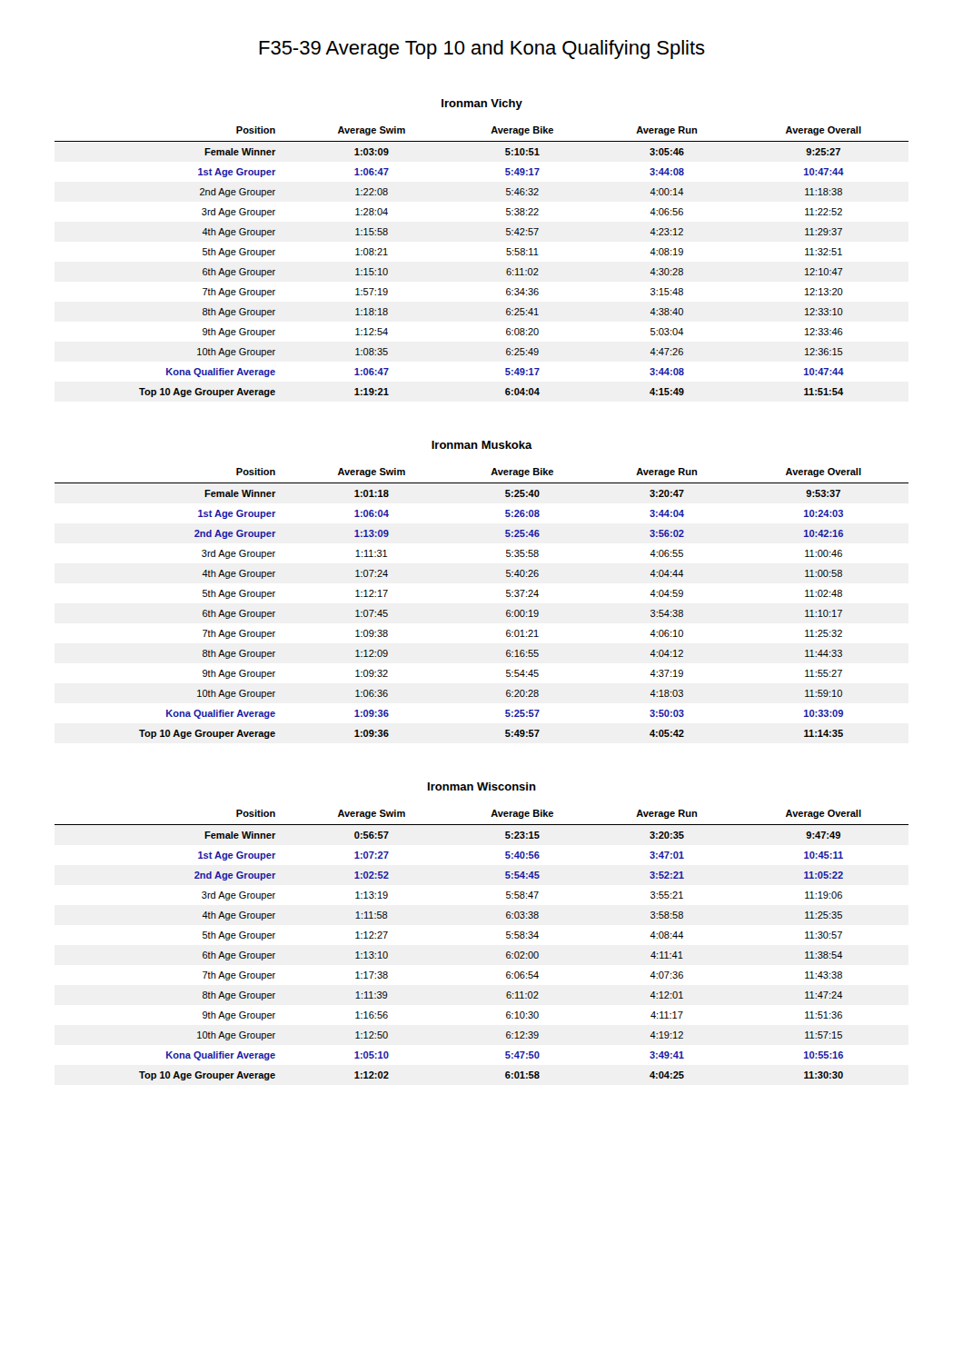F35-39 Average Top 10 and Kona Qualifying Splits
Ironman Vichy
| Position | Average Swim | Average Bike | Average Run | Average Overall |
| --- | --- | --- | --- | --- |
| Female Winner | 1:03:09 | 5:10:51 | 3:05:46 | 9:25:27 |
| 1st Age Grouper | 1:06:47 | 5:49:17 | 3:44:08 | 10:47:44 |
| 2nd Age Grouper | 1:22:08 | 5:46:32 | 4:00:14 | 11:18:38 |
| 3rd Age Grouper | 1:28:04 | 5:38:22 | 4:06:56 | 11:22:52 |
| 4th Age Grouper | 1:15:58 | 5:42:57 | 4:23:12 | 11:29:37 |
| 5th Age Grouper | 1:08:21 | 5:58:11 | 4:08:19 | 11:32:51 |
| 6th Age Grouper | 1:15:10 | 6:11:02 | 4:30:28 | 12:10:47 |
| 7th Age Grouper | 1:57:19 | 6:34:36 | 3:15:48 | 12:13:20 |
| 8th Age Grouper | 1:18:18 | 6:25:41 | 4:38:40 | 12:33:10 |
| 9th Age Grouper | 1:12:54 | 6:08:20 | 5:03:04 | 12:33:46 |
| 10th Age Grouper | 1:08:35 | 6:25:49 | 4:47:26 | 12:36:15 |
| Kona Qualifier Average | 1:06:47 | 5:49:17 | 3:44:08 | 10:47:44 |
| Top 10 Age Grouper Average | 1:19:21 | 6:04:04 | 4:15:49 | 11:51:54 |
Ironman Muskoka
| Position | Average Swim | Average Bike | Average Run | Average Overall |
| --- | --- | --- | --- | --- |
| Female Winner | 1:01:18 | 5:25:40 | 3:20:47 | 9:53:37 |
| 1st Age Grouper | 1:06:04 | 5:26:08 | 3:44:04 | 10:24:03 |
| 2nd Age Grouper | 1:13:09 | 5:25:46 | 3:56:02 | 10:42:16 |
| 3rd Age Grouper | 1:11:31 | 5:35:58 | 4:06:55 | 11:00:46 |
| 4th Age Grouper | 1:07:24 | 5:40:26 | 4:04:44 | 11:00:58 |
| 5th Age Grouper | 1:12:17 | 5:37:24 | 4:04:59 | 11:02:48 |
| 6th Age Grouper | 1:07:45 | 6:00:19 | 3:54:38 | 11:10:17 |
| 7th Age Grouper | 1:09:38 | 6:01:21 | 4:06:10 | 11:25:32 |
| 8th Age Grouper | 1:12:09 | 6:16:55 | 4:04:12 | 11:44:33 |
| 9th Age Grouper | 1:09:32 | 5:54:45 | 4:37:19 | 11:55:27 |
| 10th Age Grouper | 1:06:36 | 6:20:28 | 4:18:03 | 11:59:10 |
| Kona Qualifier Average | 1:09:36 | 5:25:57 | 3:50:03 | 10:33:09 |
| Top 10 Age Grouper Average | 1:09:36 | 5:49:57 | 4:05:42 | 11:14:35 |
Ironman Wisconsin
| Position | Average Swim | Average Bike | Average Run | Average Overall |
| --- | --- | --- | --- | --- |
| Female Winner | 0:56:57 | 5:23:15 | 3:20:35 | 9:47:49 |
| 1st Age Grouper | 1:07:27 | 5:40:56 | 3:47:01 | 10:45:11 |
| 2nd Age Grouper | 1:02:52 | 5:54:45 | 3:52:21 | 11:05:22 |
| 3rd Age Grouper | 1:13:19 | 5:58:47 | 3:55:21 | 11:19:06 |
| 4th Age Grouper | 1:11:58 | 6:03:38 | 3:58:58 | 11:25:35 |
| 5th Age Grouper | 1:12:27 | 5:58:34 | 4:08:44 | 11:30:57 |
| 6th Age Grouper | 1:13:10 | 6:02:00 | 4:11:41 | 11:38:54 |
| 7th Age Grouper | 1:17:38 | 6:06:54 | 4:07:36 | 11:43:38 |
| 8th Age Grouper | 1:11:39 | 6:11:02 | 4:12:01 | 11:47:24 |
| 9th Age Grouper | 1:16:56 | 6:10:30 | 4:11:17 | 11:51:36 |
| 10th Age Grouper | 1:12:50 | 6:12:39 | 4:19:12 | 11:57:15 |
| Kona Qualifier Average | 1:05:10 | 5:47:50 | 3:49:41 | 10:55:16 |
| Top 10 Age Grouper Average | 1:12:02 | 6:01:58 | 4:04:25 | 11:30:30 |